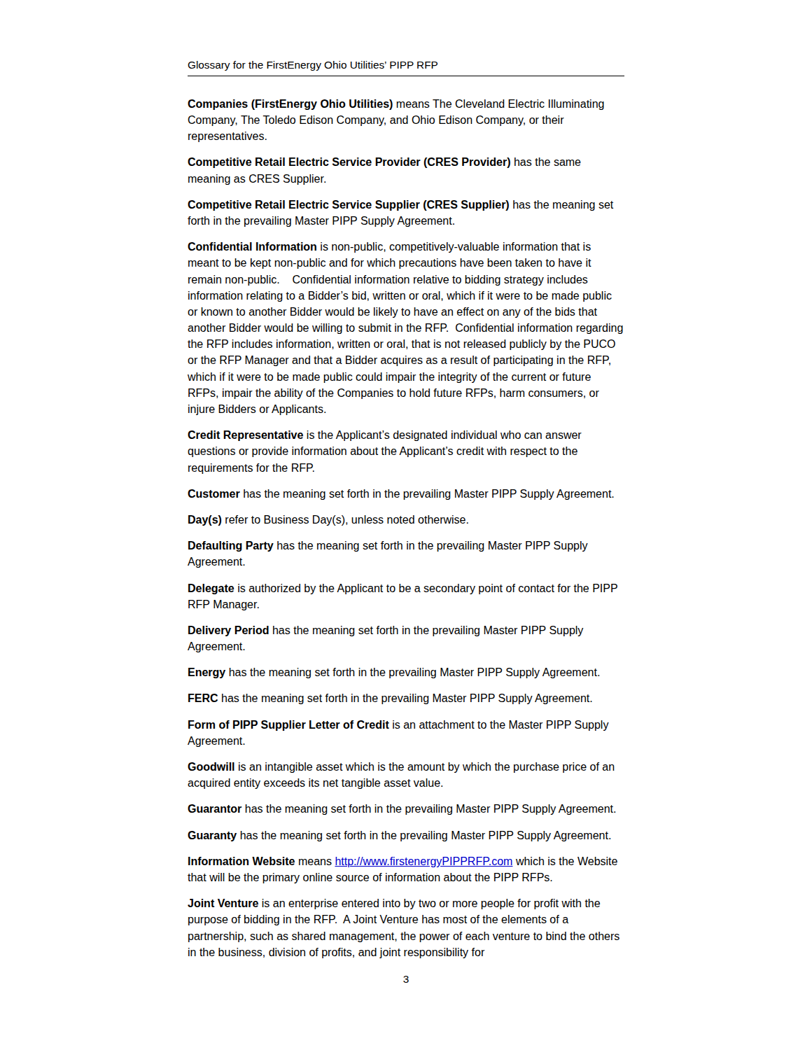Glossary for the FirstEnergy Ohio Utilities’ PIPP RFP
Companies (FirstEnergy Ohio Utilities) means The Cleveland Electric Illuminating Company, The Toledo Edison Company, and Ohio Edison Company, or their representatives.
Competitive Retail Electric Service Provider (CRES Provider) has the same meaning as CRES Supplier.
Competitive Retail Electric Service Supplier (CRES Supplier) has the meaning set forth in the prevailing Master PIPP Supply Agreement.
Confidential Information is non-public, competitively-valuable information that is meant to be kept non-public and for which precautions have been taken to have it remain non-public. Confidential information relative to bidding strategy includes information relating to a Bidder’s bid, written or oral, which if it were to be made public or known to another Bidder would be likely to have an effect on any of the bids that another Bidder would be willing to submit in the RFP. Confidential information regarding the RFP includes information, written or oral, that is not released publicly by the PUCO or the RFP Manager and that a Bidder acquires as a result of participating in the RFP, which if it were to be made public could impair the integrity of the current or future RFPs, impair the ability of the Companies to hold future RFPs, harm consumers, or injure Bidders or Applicants.
Credit Representative is the Applicant’s designated individual who can answer questions or provide information about the Applicant’s credit with respect to the requirements for the RFP.
Customer has the meaning set forth in the prevailing Master PIPP Supply Agreement.
Day(s) refer to Business Day(s), unless noted otherwise.
Defaulting Party has the meaning set forth in the prevailing Master PIPP Supply Agreement.
Delegate is authorized by the Applicant to be a secondary point of contact for the PIPP RFP Manager.
Delivery Period has the meaning set forth in the prevailing Master PIPP Supply Agreement.
Energy has the meaning set forth in the prevailing Master PIPP Supply Agreement.
FERC has the meaning set forth in the prevailing Master PIPP Supply Agreement.
Form of PIPP Supplier Letter of Credit is an attachment to the Master PIPP Supply Agreement.
Goodwill is an intangible asset which is the amount by which the purchase price of an acquired entity exceeds its net tangible asset value.
Guarantor has the meaning set forth in the prevailing Master PIPP Supply Agreement.
Guaranty has the meaning set forth in the prevailing Master PIPP Supply Agreement.
Information Website means http://www.firstenergyPIPPRFP.com which is the Website that will be the primary online source of information about the PIPP RFPs.
Joint Venture is an enterprise entered into by two or more people for profit with the purpose of bidding in the RFP. A Joint Venture has most of the elements of a partnership, such as shared management, the power of each venture to bind the others in the business, division of profits, and joint responsibility for
3